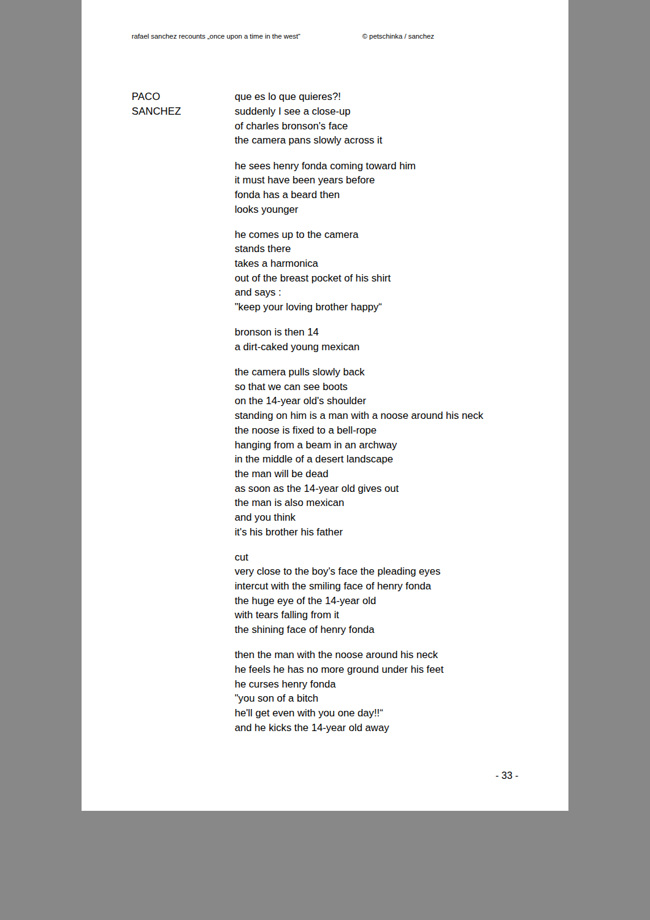rafael sanchez recounts „once upon a time in the west“
© petschinka / sanchez
Paco
que es lo que quieres?!
Sanchez
suddenly I see a close-up
of charles bronson's face
the camera pans slowly across it
he sees henry fonda coming toward him
it must have been years before
fonda has a beard then
looks younger
he comes up to the camera
stands there
takes a harmonica
out of the breast pocket of his shirt
and says :
"keep your loving brother happy“
bronson is then 14
a dirt-caked young mexican
the camera pulls slowly back
so that we can see boots
on the 14-year old's shoulder
standing on him is a man with a noose around his neck
the noose is fixed to a bell-rope
hanging from a beam in an archway
in the middle of a desert landscape
the man will be dead
as soon as the 14-year old gives out
the man is also mexican
and you think
it's his brother his father
cut
very close to the boy's face the pleading eyes
intercut with the smiling face of henry fonda
the huge eye of the 14-year old
with tears falling from it
the shining face of henry fonda
then the man with the noose around his neck
he feels he has no more ground under his feet
he curses henry fonda
"you son of a bitch
he'll get even with you one day!!“
and he kicks the 14-year old away
- 33 -